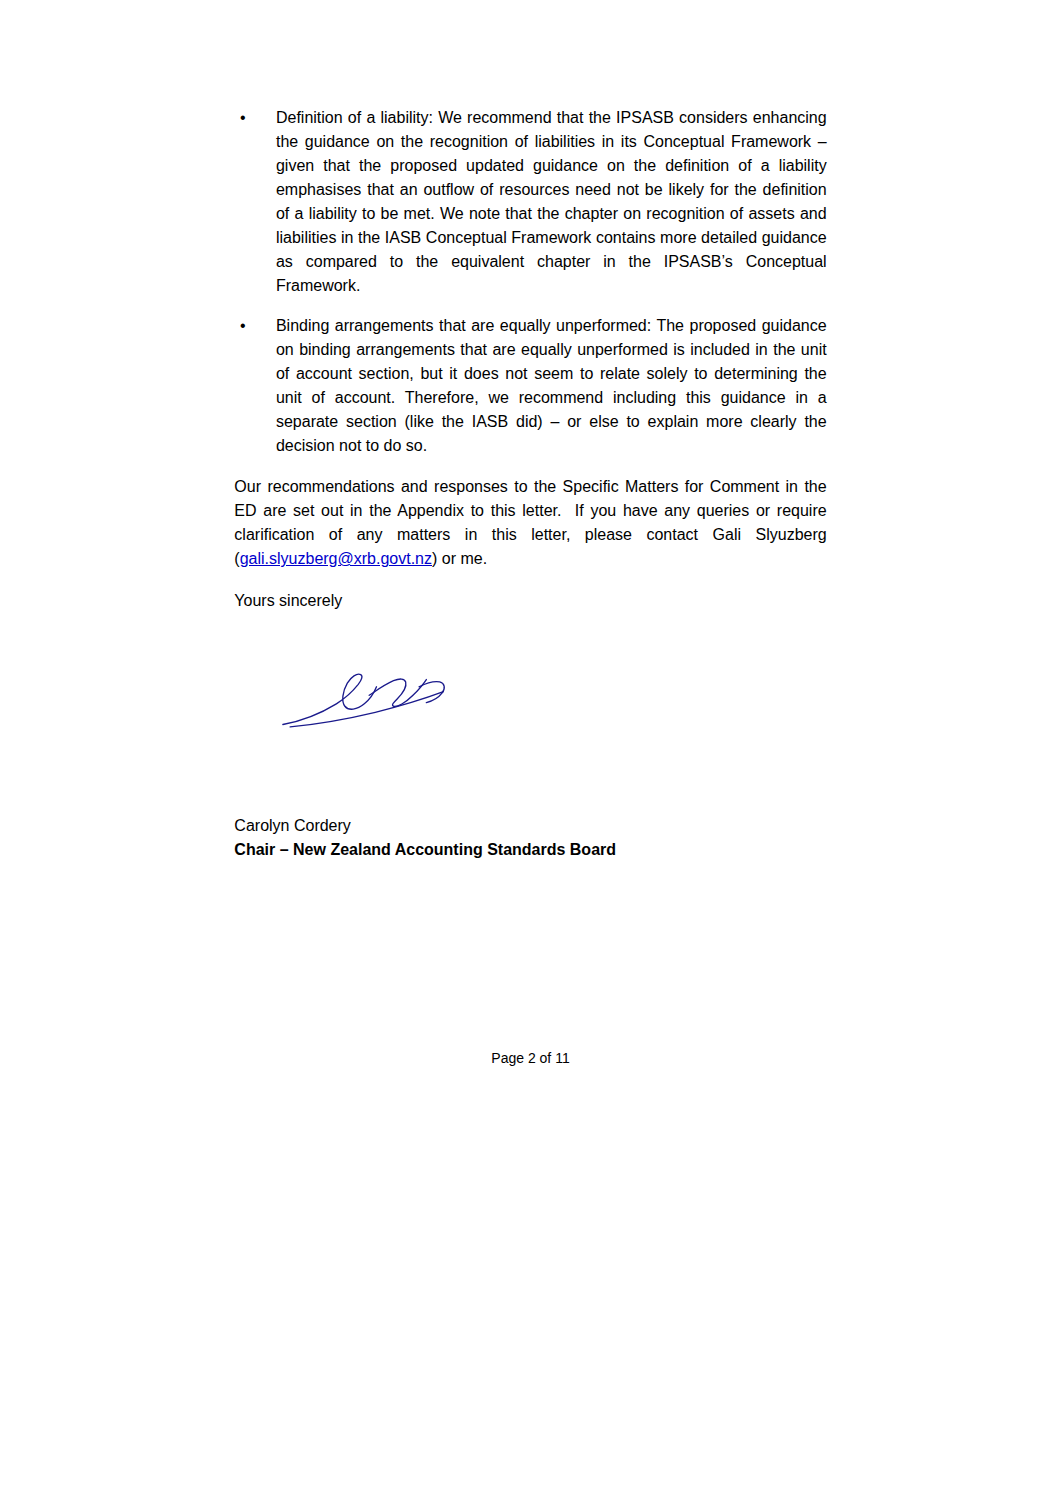Definition of a liability: We recommend that the IPSASB considers enhancing the guidance on the recognition of liabilities in its Conceptual Framework – given that the proposed updated guidance on the definition of a liability emphasises that an outflow of resources need not be likely for the definition of a liability to be met. We note that the chapter on recognition of assets and liabilities in the IASB Conceptual Framework contains more detailed guidance as compared to the equivalent chapter in the IPSASB’s Conceptual Framework.
Binding arrangements that are equally unperformed: The proposed guidance on binding arrangements that are equally unperformed is included in the unit of account section, but it does not seem to relate solely to determining the unit of account. Therefore, we recommend including this guidance in a separate section (like the IASB did) – or else to explain more clearly the decision not to do so.
Our recommendations and responses to the Specific Matters for Comment in the ED are set out in the Appendix to this letter. If you have any queries or require clarification of any matters in this letter, please contact Gali Slyuzberg (gali.slyuzberg@xrb.govt.nz) or me.
Yours sincerely
Carolyn Cordery
Chair – New Zealand Accounting Standards Board
Page 2 of 11